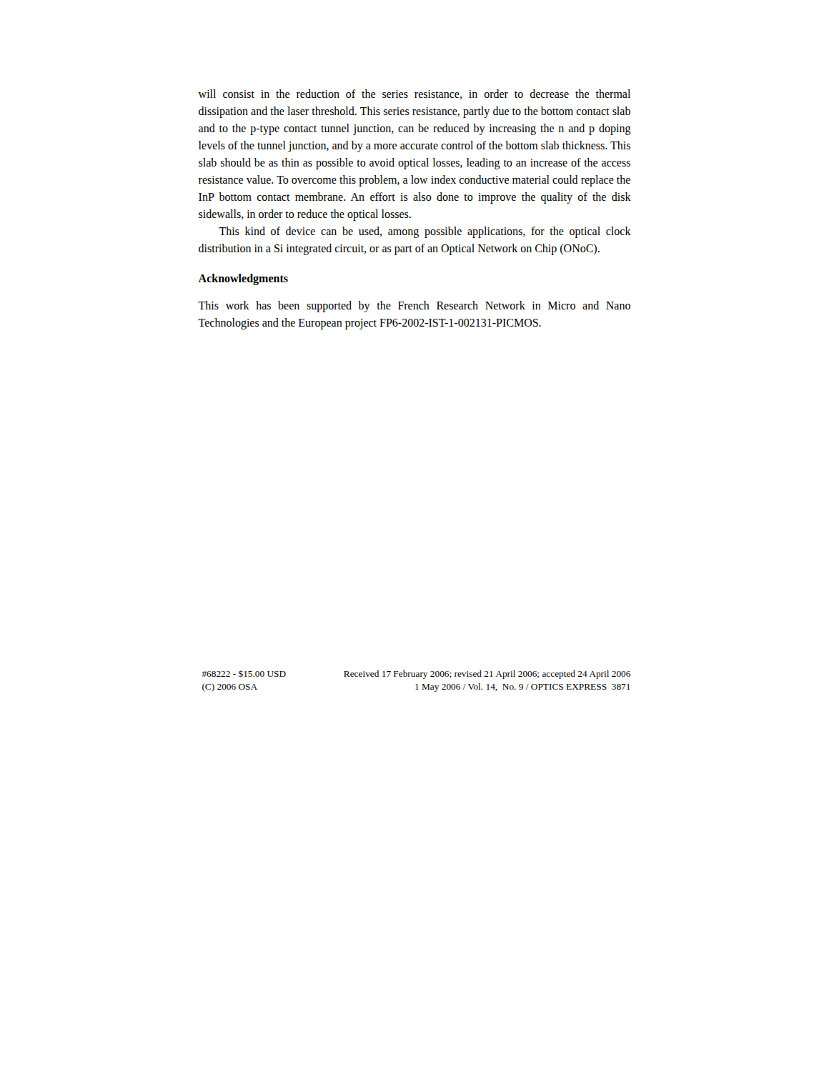will consist in the reduction of the series resistance, in order to decrease the thermal dissipation and the laser threshold. This series resistance, partly due to the bottom contact slab and to the p-type contact tunnel junction, can be reduced by increasing the n and p doping levels of the tunnel junction, and by a more accurate control of the bottom slab thickness. This slab should be as thin as possible to avoid optical losses, leading to an increase of the access resistance value. To overcome this problem, a low index conductive material could replace the InP bottom contact membrane. An effort is also done to improve the quality of the disk sidewalls, in order to reduce the optical losses.
This kind of device can be used, among possible applications, for the optical clock distribution in a Si integrated circuit, or as part of an Optical Network on Chip (ONoC).
Acknowledgments
This work has been supported by the French Research Network in Micro and Nano Technologies and the European project FP6-2002-IST-1-002131-PICMOS.
#68222 - $15.00 USD Received 17 February 2006; revised 21 April 2006; accepted 24 April 2006
(C) 2006 OSA 1 May 2006 / Vol. 14, No. 9 / OPTICS EXPRESS 3871